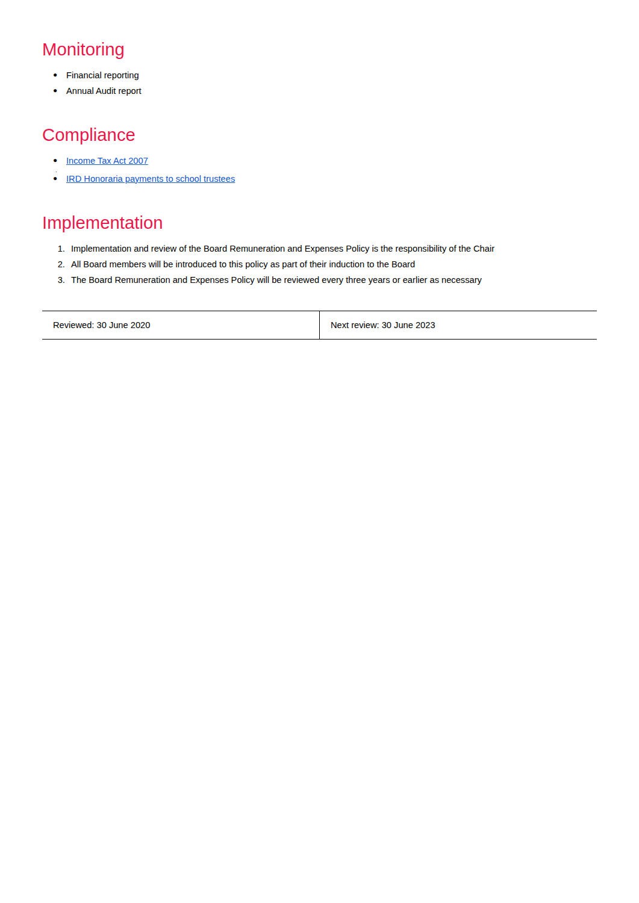Monitoring
Financial reporting
Annual Audit report
Compliance
Income Tax Act 2007
.
IRD Honoraria payments to school trustees
Implementation
Implementation and review of the Board Remuneration and Expenses Policy is the responsibility of the Chair
All Board members will be introduced to this policy as part of their induction to the Board
The Board Remuneration and Expenses Policy will be reviewed every three years or earlier as necessary
| Reviewed: 30 June 2020 | Next review: 30 June 2023 |